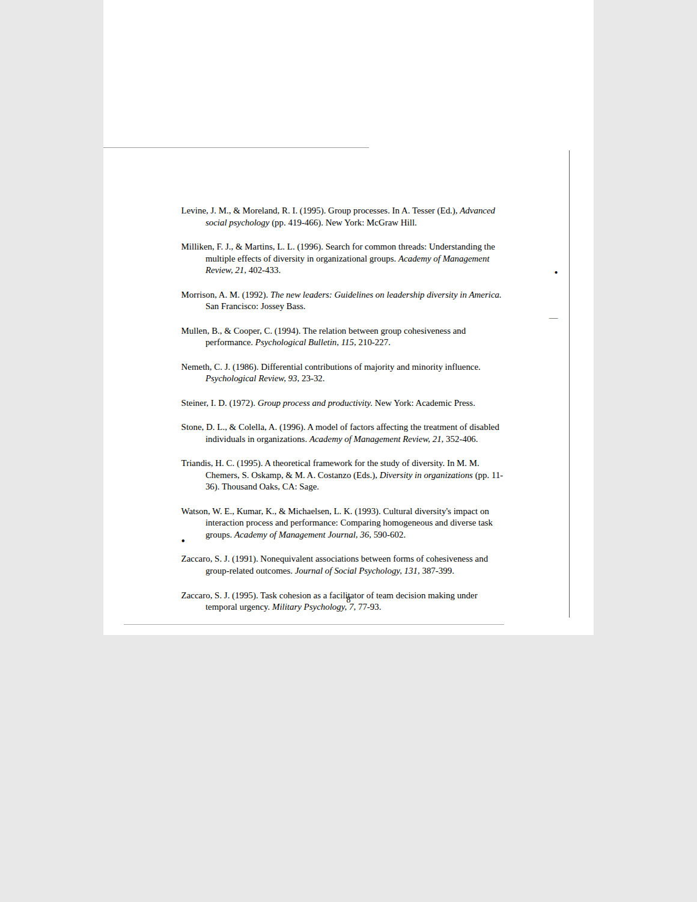•
—
Levine, J. M., & Moreland, R. I. (1995). Group processes. In A. Tesser (Ed.), Advanced social psychology (pp. 419-466). New York: McGraw Hill.
Milliken, F. J., & Martins, L. L. (1996). Search for common threads: Understanding the multiple effects of diversity in organizational groups. Academy of Management Review, 21, 402-433.
Morrison, A. M. (1992). The new leaders: Guidelines on leadership diversity in America. San Francisco: Jossey Bass.
Mullen, B., & Cooper, C. (1994). The relation between group cohesiveness and performance. Psychological Bulletin, 115, 210-227.
Nemeth, C. J. (1986). Differential contributions of majority and minority influence. Psychological Review, 93, 23-32.
Steiner, I. D. (1972). Group process and productivity. New York: Academic Press.
Stone, D. L., & Colella, A. (1996). A model of factors affecting the treatment of disabled individuals in organizations. Academy of Management Review, 21, 352-406.
Triandis, H. C. (1995). A theoretical framework for the study of diversity. In M. M. Chemers, S. Oskamp, & M. A. Costanzo (Eds.), Diversity in organizations (pp. 11-36). Thousand Oaks, CA: Sage.
Watson, W. E., Kumar, K., & Michaelsen, L. K. (1993). Cultural diversity's impact on interaction process and performance: Comparing homogeneous and diverse task groups. Academy of Management Journal, 36, 590-602.
Zaccaro, S. J. (1991). Nonequivalent associations between forms of cohesiveness and group-related outcomes. Journal of Social Psychology, 131, 387-399.
Zaccaro, S. J. (1995). Task cohesion as a facilitator of team decision making under temporal urgency. Military Psychology, 7, 77-93.
•
8